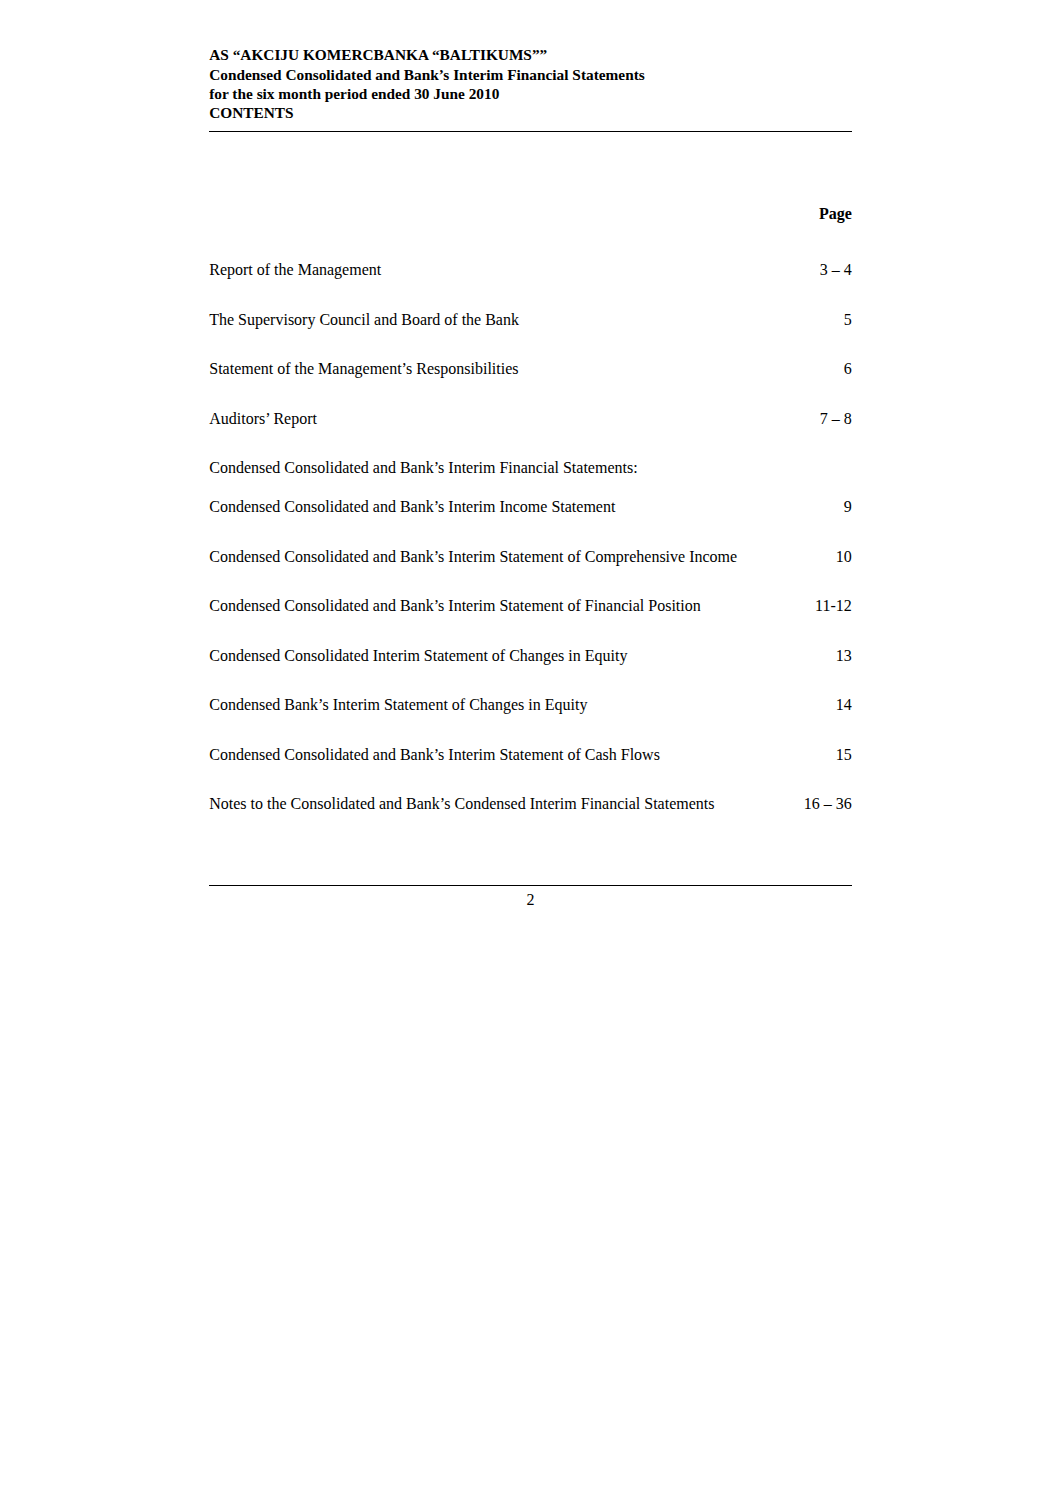AS “AKCIJU KOMERCBANKA “BALTIKUMS”” Condensed Consolidated and Bank’s Interim Financial Statements for the six month period ended 30 June 2010 CONTENTS
| | Page |
| --- | --- |
| Report of the Management | 3 – 4 |
| The Supervisory Council and Board of the Bank | 5 |
| Statement of the Management’s Responsibilities | 6 |
| Auditors’ Report | 7 – 8 |
| Condensed Consolidated and Bank’s Interim Financial Statements: | |
| Condensed Consolidated and Bank’s Interim Income Statement | 9 |
| Condensed Consolidated and Bank’s Interim Statement of Comprehensive Income | 10 |
| Condensed Consolidated and Bank’s Interim Statement of Financial Position | 11-12 |
| Condensed Consolidated Interim Statement of Changes in Equity | 13 |
| Condensed Bank’s Interim Statement of Changes in Equity | 14 |
| Condensed Consolidated and Bank’s Interim Statement of Cash Flows | 15 |
| Notes to the Consolidated and Bank’s Condensed Interim Financial Statements | 16 – 36 |
2